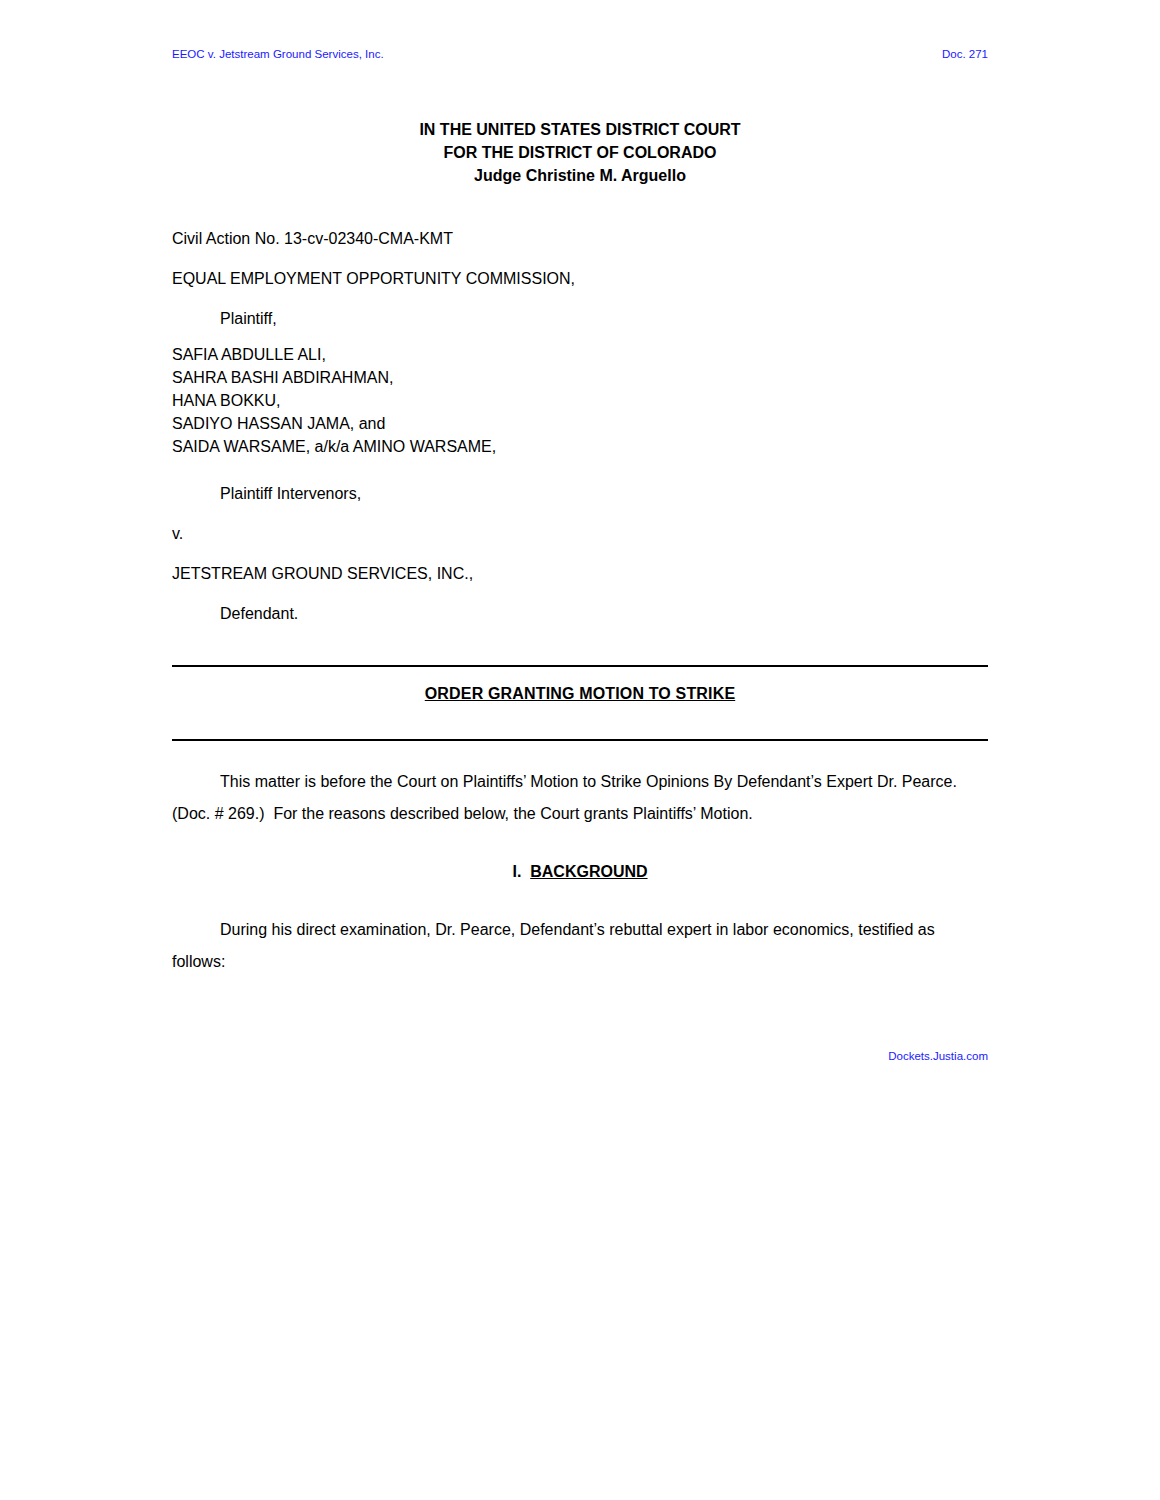EEOC v. Jetstream Ground Services, Inc. Doc. 271
IN THE UNITED STATES DISTRICT COURT
FOR THE DISTRICT OF COLORADO
Judge Christine M. Arguello
Civil Action No. 13-cv-02340-CMA-KMT
EQUAL EMPLOYMENT OPPORTUNITY COMMISSION,
Plaintiff,
SAFIA ABDULLE ALI,
SAHRA BASHI ABDIRAHMAN,
HANA BOKKU,
SADIYO HASSAN JAMA, and
SAIDA WARSAME, a/k/a AMINO WARSAME,
Plaintiff Intervenors,
v.
JETSTREAM GROUND SERVICES, INC.,
Defendant.
ORDER GRANTING MOTION TO STRIKE
This matter is before the Court on Plaintiffs’ Motion to Strike Opinions By Defendant’s Expert Dr. Pearce. (Doc. # 269.) For the reasons described below, the Court grants Plaintiffs’ Motion.
I. BACKGROUND
During his direct examination, Dr. Pearce, Defendant’s rebuttal expert in labor economics, testified as follows:
Dockets.Justia.com